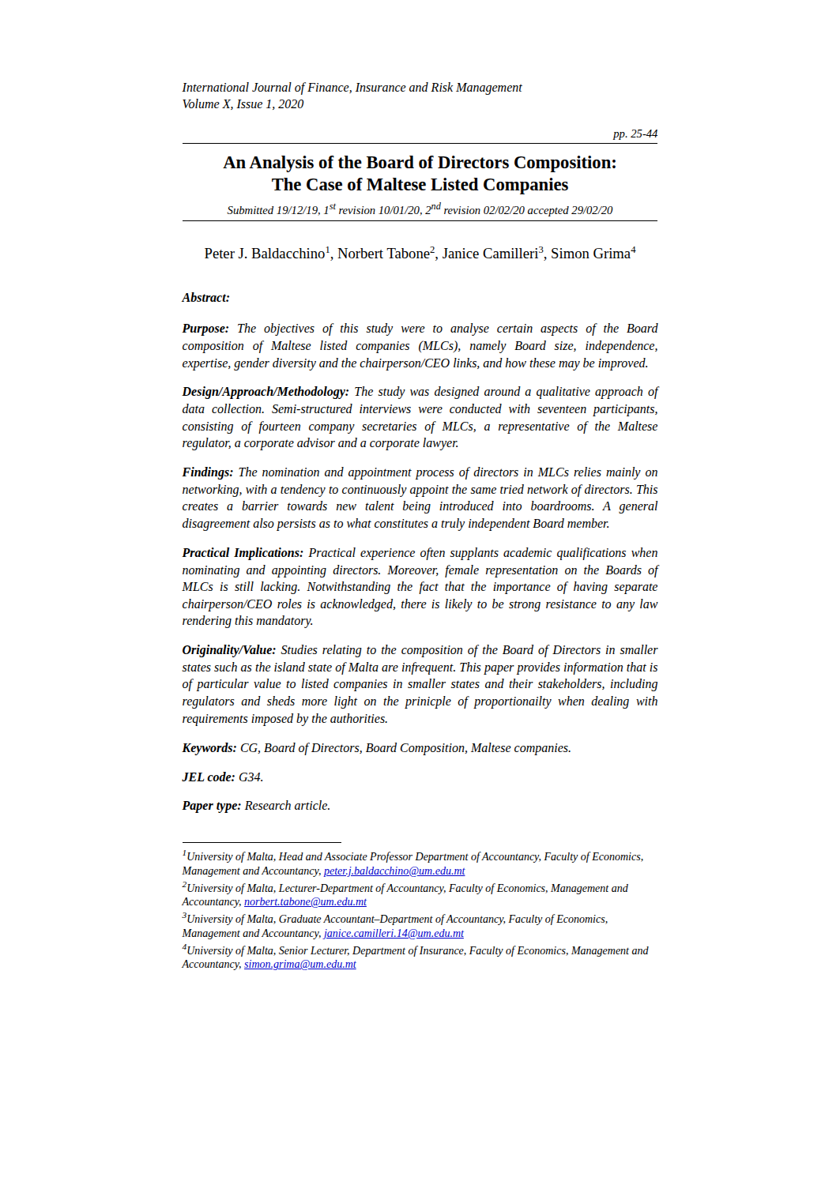International Journal of Finance, Insurance and Risk Management
Volume X, Issue 1, 2020
pp. 25-44
An Analysis of the Board of Directors Composition:
The Case of Maltese Listed Companies
Submitted 19/12/19, 1st revision 10/01/20, 2nd revision 02/02/20 accepted 29/02/20
Peter J. Baldacchino1, Norbert Tabone2, Janice Camilleri3, Simon Grima4
Abstract:
Purpose: The objectives of this study were to analyse certain aspects of the Board composition of Maltese listed companies (MLCs), namely Board size, independence, expertise, gender diversity and the chairperson/CEO links, and how these may be improved.
Design/Approach/Methodology: The study was designed around a qualitative approach of data collection. Semi-structured interviews were conducted with seventeen participants, consisting of fourteen company secretaries of MLCs, a representative of the Maltese regulator, a corporate advisor and a corporate lawyer.
Findings: The nomination and appointment process of directors in MLCs relies mainly on networking, with a tendency to continuously appoint the same tried network of directors. This creates a barrier towards new talent being introduced into boardrooms. A general disagreement also persists as to what constitutes a truly independent Board member.
Practical Implications: Practical experience often supplants academic qualifications when nominating and appointing directors. Moreover, female representation on the Boards of MLCs is still lacking. Notwithstanding the fact that the importance of having separate chairperson/CEO roles is acknowledged, there is likely to be strong resistance to any law rendering this mandatory.
Originality/Value: Studies relating to the composition of the Board of Directors in smaller states such as the island state of Malta are infrequent. This paper provides information that is of particular value to listed companies in smaller states and their stakeholders, including regulators and sheds more light on the prinicple of proportionailty when dealing with requirements imposed by the authorities.
Keywords: CG, Board of Directors, Board Composition, Maltese companies.
JEL code: G34.
Paper type: Research article.
1University of Malta, Head and Associate Professor Department of Accountancy, Faculty of Economics, Management and Accountancy, peter.j.baldacchino@um.edu.mt
2University of Malta, Lecturer-Department of Accountancy, Faculty of Economics, Management and Accountancy, norbert.tabone@um.edu.mt
3University of Malta, Graduate Accountant–Department of Accountancy, Faculty of Economics, Management and Accountancy, janice.camilleri.14@um.edu.mt
4University of Malta, Senior Lecturer, Department of Insurance, Faculty of Economics, Management and Accountancy, simon.grima@um.edu.mt